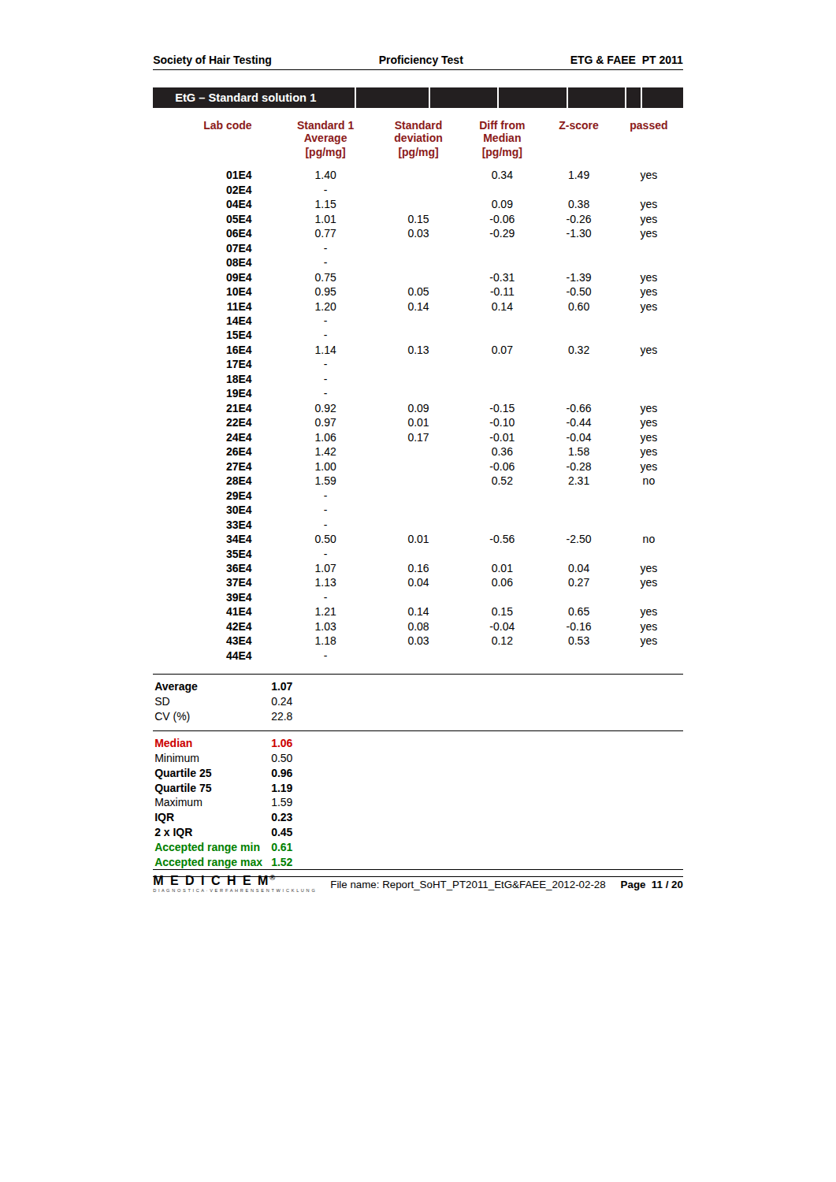Society of Hair Testing
Proficiency Test
ETG & FAEE PT 2011
EtG – Standard solution 1
| Lab code | Standard 1 Average | Standard deviation | Diff from Median | Z-score | passed |
| --- | --- | --- | --- | --- | --- |
| | [pg/mg] | [pg/mg] | [pg/mg] | | |
| 01E4 | 1.40 | | 0.34 | 1.49 | yes |
| 02E4 | - | | | | |
| 04E4 | 1.15 | | 0.09 | 0.38 | yes |
| 05E4 | 1.01 | 0.15 | -0.06 | -0.26 | yes |
| 06E4 | 0.77 | 0.03 | -0.29 | -1.30 | yes |
| 07E4 | - | | | | |
| 08E4 | - | | | | |
| 09E4 | 0.75 | | -0.31 | -1.39 | yes |
| 10E4 | 0.95 | 0.05 | -0.11 | -0.50 | yes |
| 11E4 | 1.20 | 0.14 | 0.14 | 0.60 | yes |
| 14E4 | - | | | | |
| 15E4 | - | | | | |
| 16E4 | 1.14 | 0.13 | 0.07 | 0.32 | yes |
| 17E4 | - | | | | |
| 18E4 | - | | | | |
| 19E4 | - | | | | |
| 21E4 | 0.92 | 0.09 | -0.15 | -0.66 | yes |
| 22E4 | 0.97 | 0.01 | -0.10 | -0.44 | yes |
| 24E4 | 1.06 | 0.17 | -0.01 | -0.04 | yes |
| 26E4 | 1.42 | | 0.36 | 1.58 | yes |
| 27E4 | 1.00 | | -0.06 | -0.28 | yes |
| 28E4 | 1.59 | | 0.52 | 2.31 | no |
| 29E4 | - | | | | |
| 30E4 | - | | | | |
| 33E4 | - | | | | |
| 34E4 | 0.50 | 0.01 | -0.56 | -2.50 | no |
| 35E4 | - | | | | |
| 36E4 | 1.07 | 0.16 | 0.01 | 0.04 | yes |
| 37E4 | 1.13 | 0.04 | 0.06 | 0.27 | yes |
| 39E4 | - | | | | |
| 41E4 | 1.21 | 0.14 | 0.15 | 0.65 | yes |
| 42E4 | 1.03 | 0.08 | -0.04 | -0.16 | yes |
| 43E4 | 1.18 | 0.03 | 0.12 | 0.53 | yes |
| 44E4 | - | | | | |
| Average | 1.07 | | | | |
| SD | 0.24 | | | | |
| CV (%) | 22.8 | | | | |
| Median | 1.06 | | | | |
| Minimum | 0.50 | | | | |
| Quartile 25 | 0.96 | | | | |
| Quartile 75 | 1.19 | | | | |
| Maximum | 1.59 | | | | |
| IQR | 0.23 | | | | |
| 2 x IQR | 0.45 | | | | |
| Accepted range min | 0.61 | | | | |
| Accepted range max | 1.52 | | | | |
M E D I C H E M®
D I A G N O S T I C A · V E R F A H R E N S E N T W I C K L U N G
File name: Report_SoHT_PT2011_EtG&FAEE_2012-02-28
Page 11 / 20